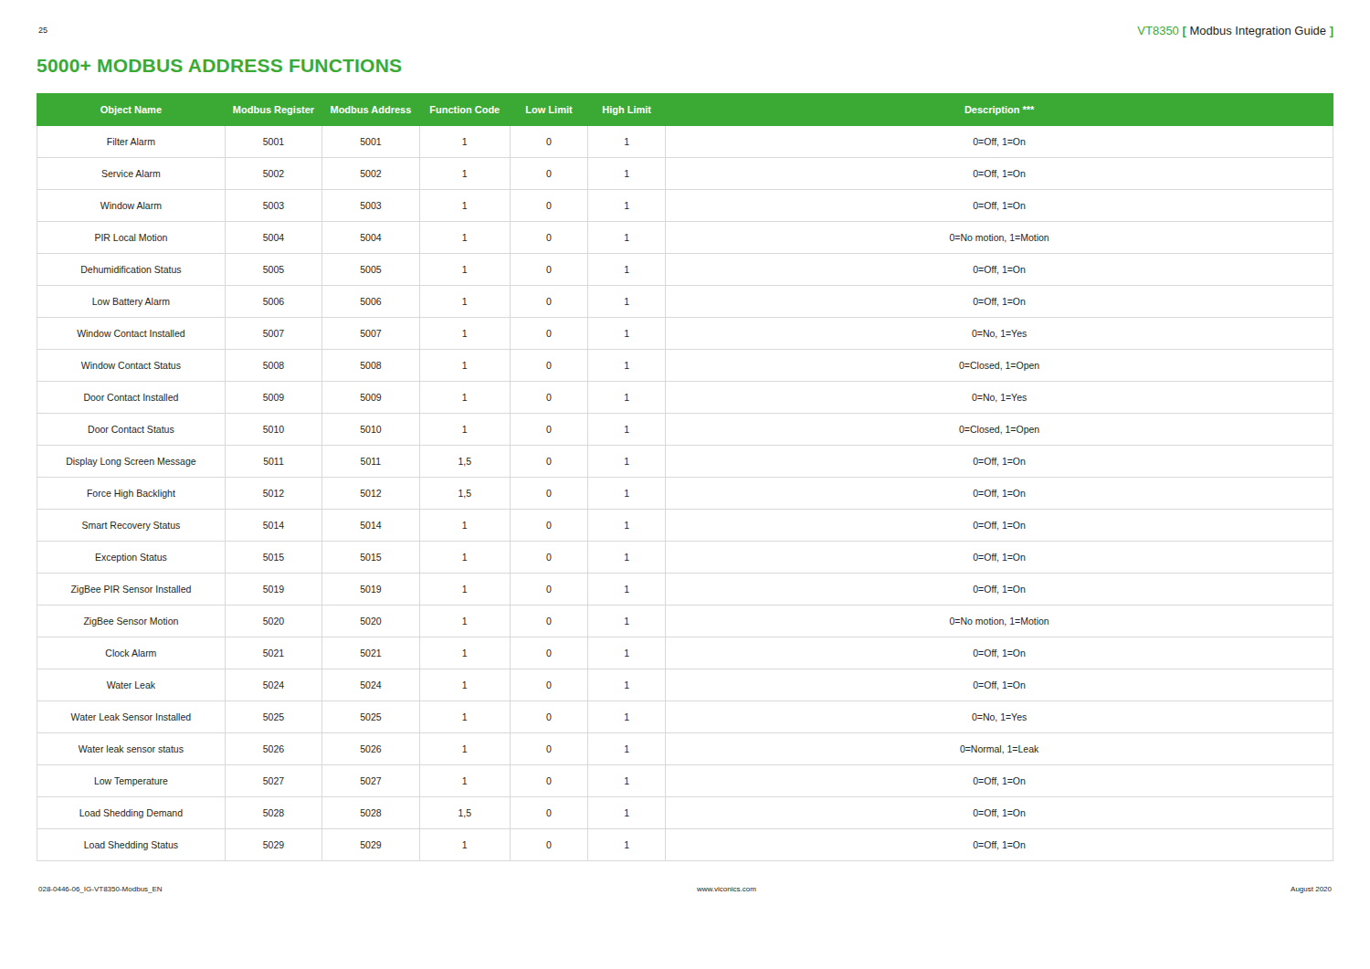25
VT8350 [ Modbus Integration Guide ]
5000+ MODBUS ADDRESS FUNCTIONS
| Object Name | Modbus Register | Modbus Address | Function Code | Low Limit | High Limit | Description *** |
| --- | --- | --- | --- | --- | --- | --- |
| Filter Alarm | 5001 | 5001 | 1 | 0 | 1 | 0=Off, 1=On |
| Service Alarm | 5002 | 5002 | 1 | 0 | 1 | 0=Off, 1=On |
| Window Alarm | 5003 | 5003 | 1 | 0 | 1 | 0=Off, 1=On |
| PIR Local Motion | 5004 | 5004 | 1 | 0 | 1 | 0=No motion, 1=Motion |
| Dehumidification Status | 5005 | 5005 | 1 | 0 | 1 | 0=Off, 1=On |
| Low Battery Alarm | 5006 | 5006 | 1 | 0 | 1 | 0=Off, 1=On |
| Window Contact Installed | 5007 | 5007 | 1 | 0 | 1 | 0=No, 1=Yes |
| Window Contact Status | 5008 | 5008 | 1 | 0 | 1 | 0=Closed, 1=Open |
| Door Contact Installed | 5009 | 5009 | 1 | 0 | 1 | 0=No, 1=Yes |
| Door Contact Status | 5010 | 5010 | 1 | 0 | 1 | 0=Closed, 1=Open |
| Display Long Screen Message | 5011 | 5011 | 1,5 | 0 | 1 | 0=Off, 1=On |
| Force High Backlight | 5012 | 5012 | 1,5 | 0 | 1 | 0=Off, 1=On |
| Smart Recovery Status | 5014 | 5014 | 1 | 0 | 1 | 0=Off, 1=On |
| Exception Status | 5015 | 5015 | 1 | 0 | 1 | 0=Off, 1=On |
| ZigBee PIR Sensor Installed | 5019 | 5019 | 1 | 0 | 1 | 0=Off, 1=On |
| ZigBee Sensor Motion | 5020 | 5020 | 1 | 0 | 1 | 0=No motion, 1=Motion |
| Clock Alarm | 5021 | 5021 | 1 | 0 | 1 | 0=Off, 1=On |
| Water Leak | 5024 | 5024 | 1 | 0 | 1 | 0=Off, 1=On |
| Water Leak Sensor Installed | 5025 | 5025 | 1 | 0 | 1 | 0=No, 1=Yes |
| Water leak sensor status | 5026 | 5026 | 1 | 0 | 1 | 0=Normal, 1=Leak |
| Low Temperature | 5027 | 5027 | 1 | 0 | 1 | 0=Off, 1=On |
| Load Shedding Demand | 5028 | 5028 | 1,5 | 0 | 1 | 0=Off, 1=On |
| Load Shedding Status | 5029 | 5029 | 1 | 0 | 1 | 0=Off, 1=On |
028-0446-06_IG-VT8350-Modbus_EN
www.viconics.com
August 2020